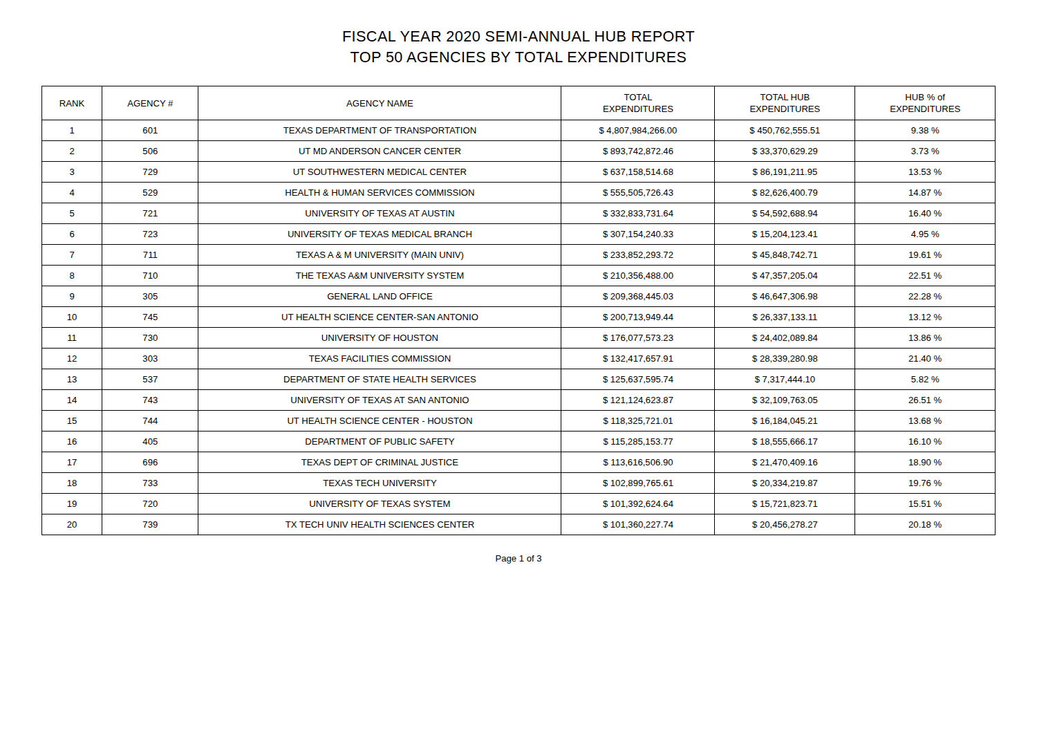FISCAL YEAR 2020 SEMI-ANNUAL HUB REPORT
TOP 50 AGENCIES BY TOTAL EXPENDITURES
Top 50 agencies by total expenditures, fiscal year 2020 semi-annual HUB report
| RANK | AGENCY # | AGENCY NAME | TOTAL EXPENDITURES | TOTAL HUB EXPENDITURES | HUB % of EXPENDITURES |
| --- | --- | --- | --- | --- | --- |
| 1 | 601 | TEXAS DEPARTMENT OF TRANSPORTATION | $ 4,807,984,266.00 | $ 450,762,555.51 | 9.38 % |
| 2 | 506 | UT MD ANDERSON CANCER CENTER | $ 893,742,872.46 | $ 33,370,629.29 | 3.73 % |
| 3 | 729 | UT SOUTHWESTERN MEDICAL CENTER | $ 637,158,514.68 | $ 86,191,211.95 | 13.53 % |
| 4 | 529 | HEALTH & HUMAN SERVICES COMMISSION | $ 555,505,726.43 | $ 82,626,400.79 | 14.87 % |
| 5 | 721 | UNIVERSITY OF TEXAS AT AUSTIN | $ 332,833,731.64 | $ 54,592,688.94 | 16.40 % |
| 6 | 723 | UNIVERSITY OF TEXAS MEDICAL BRANCH | $ 307,154,240.33 | $ 15,204,123.41 | 4.95 % |
| 7 | 711 | TEXAS A & M UNIVERSITY (MAIN UNIV) | $ 233,852,293.72 | $ 45,848,742.71 | 19.61 % |
| 8 | 710 | THE TEXAS A&M UNIVERSITY SYSTEM | $ 210,356,488.00 | $ 47,357,205.04 | 22.51 % |
| 9 | 305 | GENERAL LAND OFFICE | $ 209,368,445.03 | $ 46,647,306.98 | 22.28 % |
| 10 | 745 | UT HEALTH SCIENCE CENTER-SAN ANTONIO | $ 200,713,949.44 | $ 26,337,133.11 | 13.12 % |
| 11 | 730 | UNIVERSITY OF HOUSTON | $ 176,077,573.23 | $ 24,402,089.84 | 13.86 % |
| 12 | 303 | TEXAS FACILITIES COMMISSION | $ 132,417,657.91 | $ 28,339,280.98 | 21.40 % |
| 13 | 537 | DEPARTMENT OF STATE HEALTH SERVICES | $ 125,637,595.74 | $ 7,317,444.10 | 5.82 % |
| 14 | 743 | UNIVERSITY OF TEXAS AT SAN ANTONIO | $ 121,124,623.87 | $ 32,109,763.05 | 26.51 % |
| 15 | 744 | UT HEALTH SCIENCE CENTER - HOUSTON | $ 118,325,721.01 | $ 16,184,045.21 | 13.68 % |
| 16 | 405 | DEPARTMENT OF PUBLIC SAFETY | $ 115,285,153.77 | $ 18,555,666.17 | 16.10 % |
| 17 | 696 | TEXAS DEPT OF CRIMINAL JUSTICE | $ 113,616,506.90 | $ 21,470,409.16 | 18.90 % |
| 18 | 733 | TEXAS TECH UNIVERSITY | $ 102,899,765.61 | $ 20,334,219.87 | 19.76 % |
| 19 | 720 | UNIVERSITY OF TEXAS SYSTEM | $ 101,392,624.64 | $ 15,721,823.71 | 15.51 % |
| 20 | 739 | TX TECH UNIV HEALTH SCIENCES CENTER | $ 101,360,227.74 | $ 20,456,278.27 | 20.18 % |
| Page 1 of 3 |